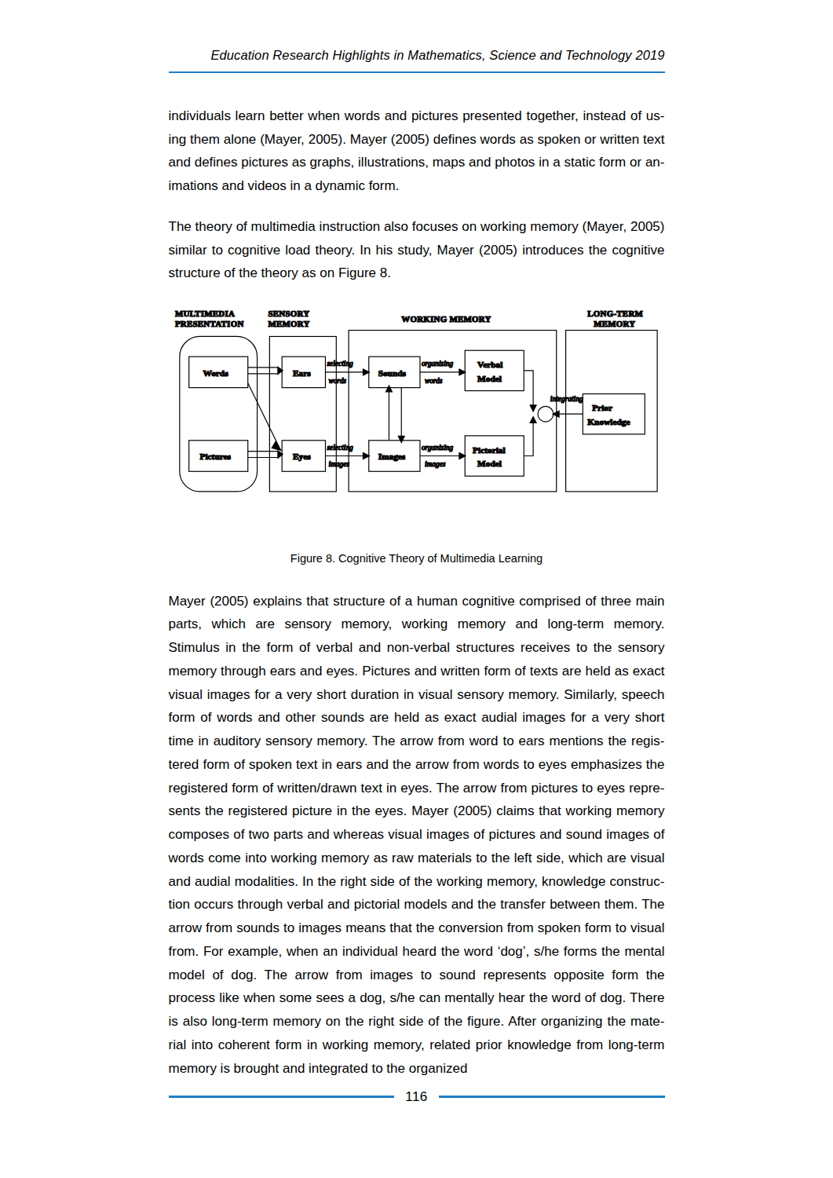Education Research Highlights in Mathematics, Science and Technology 2019
individuals learn better when words and pictures presented together, instead of using them alone (Mayer, 2005). Mayer (2005) defines words as spoken or written text and defines pictures as graphs, illustrations, maps and photos in a static form or animations and videos in a dynamic form.
The theory of multimedia instruction also focuses on working memory (Mayer, 2005) similar to cognitive load theory. In his study, Mayer (2005) introduces the cognitive structure of the theory as on Figure 8.
MULTIMEDIA PRESENTATION SENSORY MEMORY WORKING MEMORY LONG-TERM MEMORY Words Pictures Ears Eyes Sounds Images Verbal Model Pictorial Model Prior Knowledge selecting words selecting images organizing words organizing images integrating
Figure 8. Cognitive Theory of Multimedia Learning
Mayer (2005) explains that structure of a human cognitive comprised of three main parts, which are sensory memory, working memory and long-term memory. Stimulus in the form of verbal and non-verbal structures receives to the sensory memory through ears and eyes. Pictures and written form of texts are held as exact visual images for a very short duration in visual sensory memory. Similarly, speech form of words and other sounds are held as exact audial images for a very short time in auditory sensory memory. The arrow from word to ears mentions the registered form of spoken text in ears and the arrow from words to eyes emphasizes the registered form of written/drawn text in eyes. The arrow from pictures to eyes represents the registered picture in the eyes. Mayer (2005) claims that working memory composes of two parts and whereas visual images of pictures and sound images of words come into working memory as raw materials to the left side, which are visual and audial modalities. In the right side of the working memory, knowledge construction occurs through verbal and pictorial models and the transfer between them. The arrow from sounds to images means that the conversion from spoken form to visual from. For example, when an individual heard the word ‘dog’, s/he forms the mental model of dog. The arrow from images to sound represents opposite form the process like when some sees a dog, s/he can mentally hear the word of dog. There is also long-term memory on the right side of the figure. After organizing the material into coherent form in working memory, related prior knowledge from long-term memory is brought and integrated to the organized
116